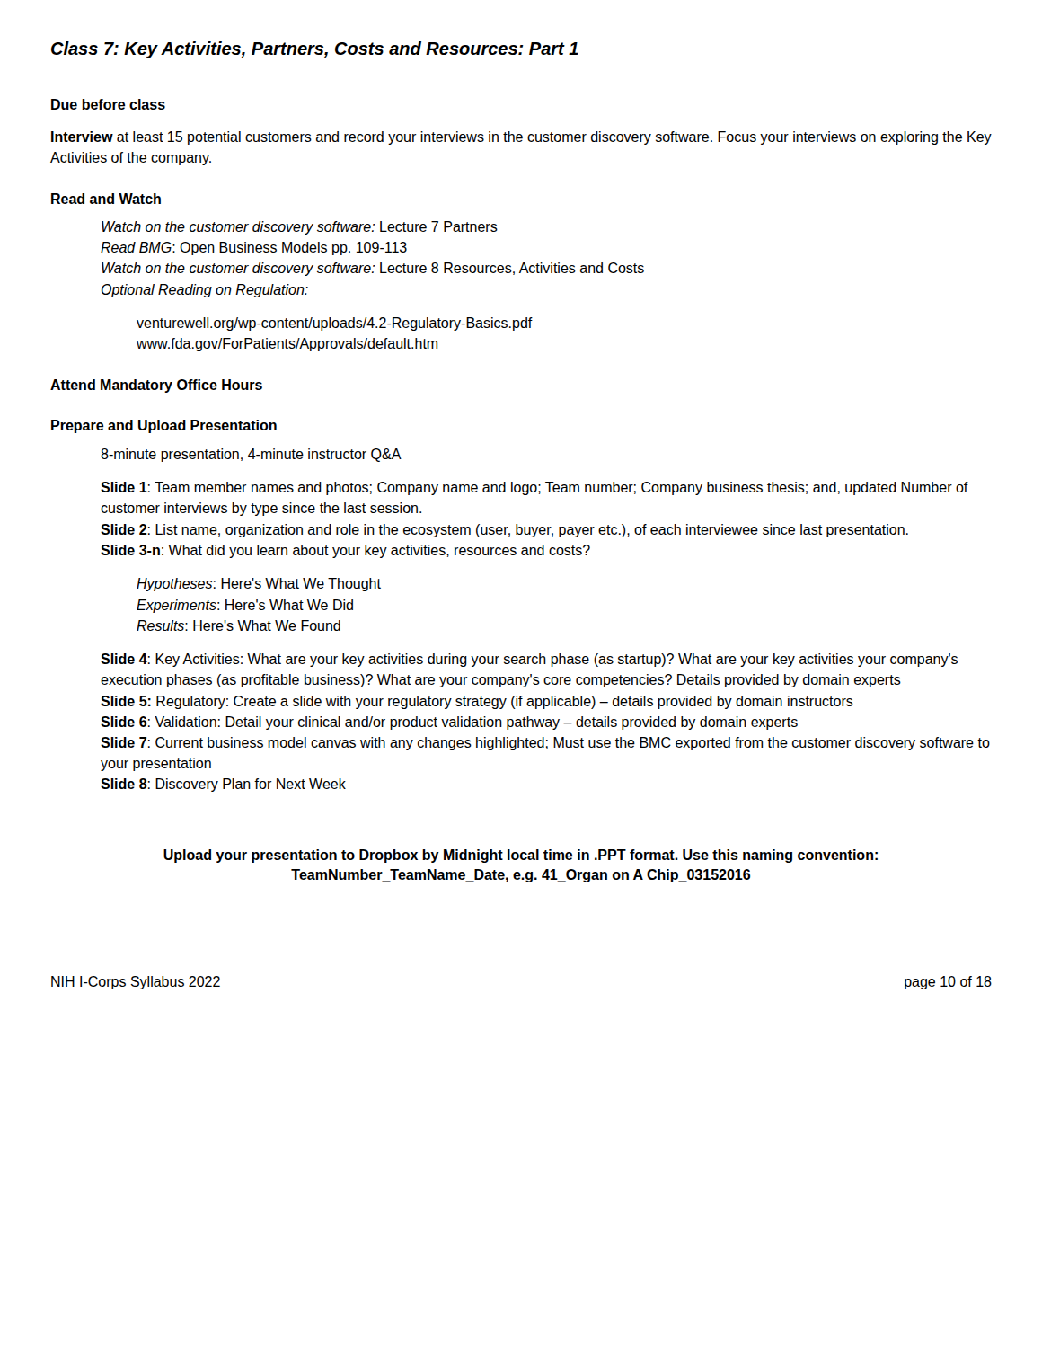Class 7: Key Activities, Partners, Costs and Resources: Part 1
Due before class
Interview at least 15 potential customers and record your interviews in the customer discovery software. Focus your interviews on exploring the Key Activities of the company.
Read and Watch
Watch on the customer discovery software: Lecture 7 Partners
Read BMG: Open Business Models pp. 109-113
Watch on the customer discovery software: Lecture 8 Resources, Activities and Costs
Optional Reading on Regulation:
venturewell.org/wp-content/uploads/4.2-Regulatory-Basics.pdf
www.fda.gov/ForPatients/Approvals/default.htm
Attend Mandatory Office Hours
Prepare and Upload Presentation
8-minute presentation, 4-minute instructor Q&A
Slide 1: Team member names and photos; Company name and logo; Team number; Company business thesis; and, updated Number of customer interviews by type since the last session.
Slide 2: List name, organization and role in the ecosystem (user, buyer, payer etc.), of each interviewee since last presentation.
Slide 3-n: What did you learn about your key activities, resources and costs?
Hypotheses: Here's What We Thought
Experiments: Here's What We Did
Results: Here's What We Found
Slide 4: Key Activities: What are your key activities during your search phase (as startup)? What are your key activities your company's execution phases (as profitable business)? What are your company's core competencies? Details provided by domain experts
Slide 5: Regulatory: Create a slide with your regulatory strategy (if applicable) – details provided by domain instructors
Slide 6: Validation: Detail your clinical and/or product validation pathway – details provided by domain experts
Slide 7: Current business model canvas with any changes highlighted; Must use the BMC exported from the customer discovery software to your presentation
Slide 8: Discovery Plan for Next Week
Upload your presentation to Dropbox by Midnight local time in .PPT format. Use this naming convention: TeamNumber_TeamName_Date, e.g. 41_Organ on A Chip_03152016
NIH I-Corps Syllabus 2022 page 10 of 18